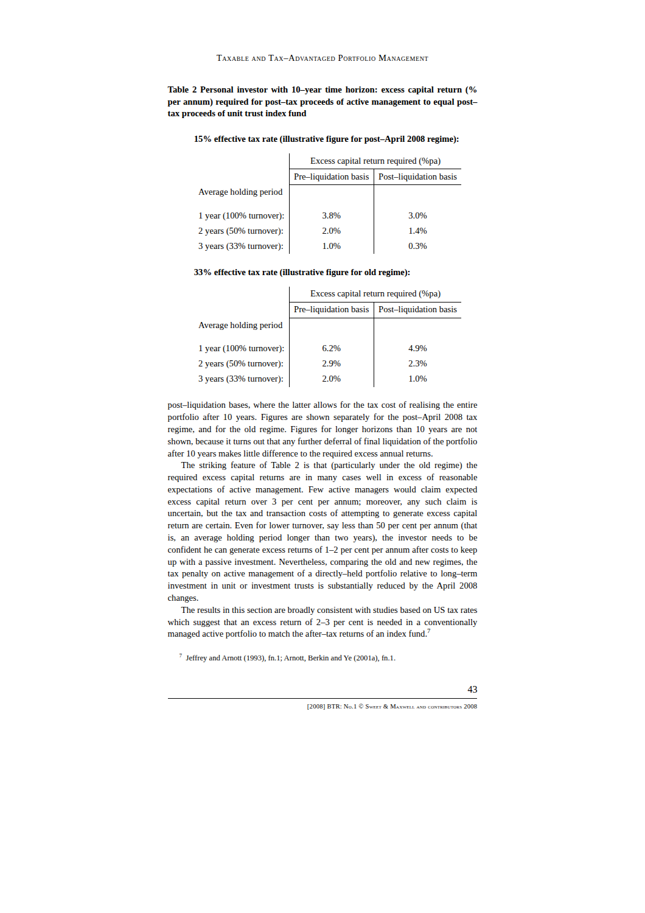Taxable and Tax–Advantaged Portfolio Management
Table 2 Personal investor with 10–year time horizon: excess capital return (% per annum) required for post–tax proceeds of active management to equal post–tax proceeds of unit trust index fund
15% effective tax rate (illustrative figure for post–April 2008 regime):
| | Excess capital return required (%pa) |
| | Pre–liquidation basis | Post–liquidation basis |
| Average holding period | | |
| 1 year (100% turnover): | 3.8% | 3.0% |
| 2 years (50% turnover): | 2.0% | 1.4% |
| 3 years (33% turnover): | 1.0% | 0.3% |
33% effective tax rate (illustrative figure for old regime):
| | Excess capital return required (%pa) |
| | Pre–liquidation basis | Post–liquidation basis |
| Average holding period | | |
| 1 year (100% turnover): | 6.2% | 4.9% |
| 2 years (50% turnover): | 2.9% | 2.3% |
| 3 years (33% turnover): | 2.0% | 1.0% |
post–liquidation bases, where the latter allows for the tax cost of realising the entire portfolio after 10 years. Figures are shown separately for the post–April 2008 tax regime, and for the old regime. Figures for longer horizons than 10 years are not shown, because it turns out that any further deferral of final liquidation of the portfolio after 10 years makes little difference to the required excess annual returns.
The striking feature of Table 2 is that (particularly under the old regime) the required excess capital returns are in many cases well in excess of reasonable expectations of active management. Few active managers would claim expected excess capital return over 3 per cent per annum; moreover, any such claim is uncertain, but the tax and transaction costs of attempting to generate excess capital return are certain. Even for lower turnover, say less than 50 per cent per annum (that is, an average holding period longer than two years), the investor needs to be confident he can generate excess returns of 1–2 per cent per annum after costs to keep up with a passive investment. Nevertheless, comparing the old and new regimes, the tax penalty on active management of a directly–held portfolio relative to long–term investment in unit or investment trusts is substantially reduced by the April 2008 changes.
The results in this section are broadly consistent with studies based on US tax rates which suggest that an excess return of 2–3 per cent is needed in a conventionally managed active portfolio to match the after–tax returns of an index fund.7
7 Jeffrey and Arnott (1993), fn.1; Arnott, Berkin and Ye (2001a), fn.1.
43
[2008] BTR: No.1 © Sweet & Maxwell and contributors 2008